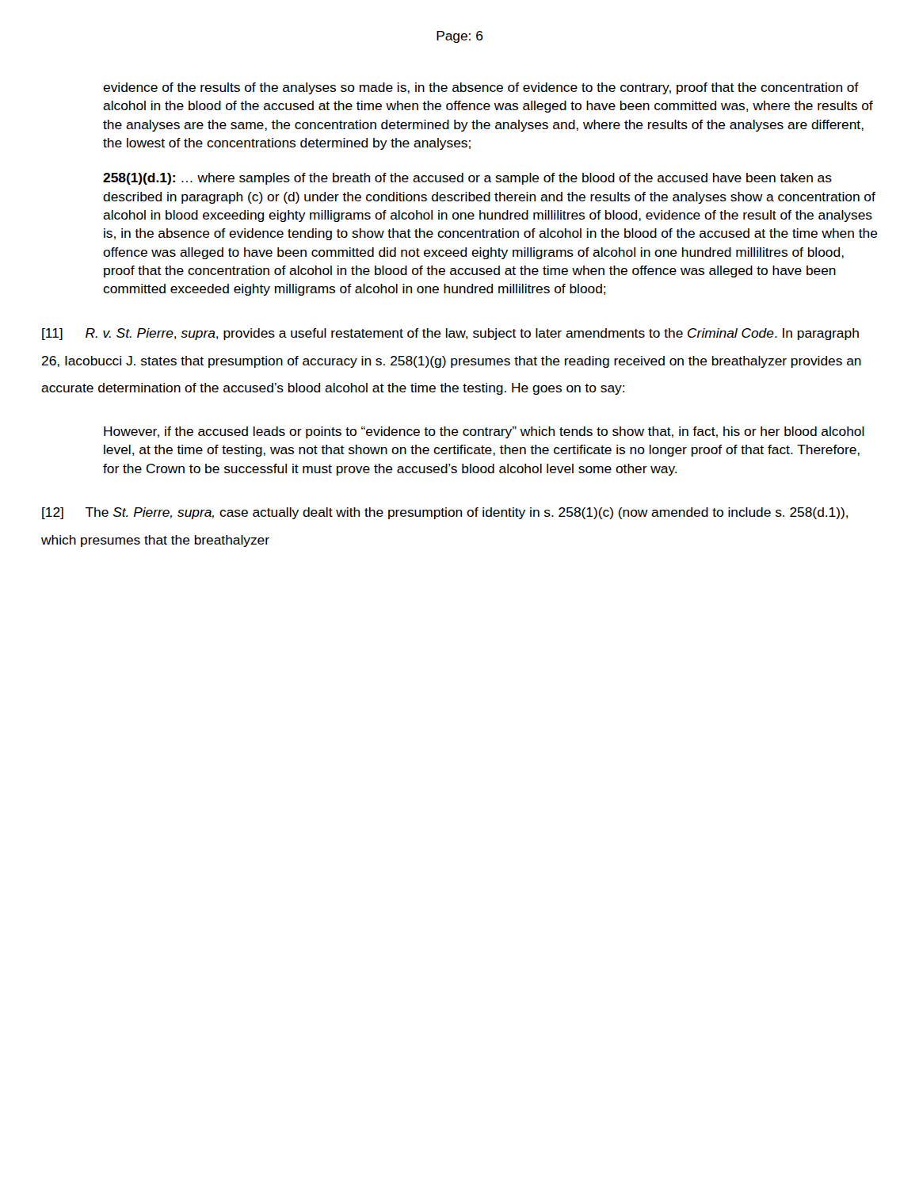Page: 6
evidence of the results of the analyses so made is, in the absence of evidence to the contrary, proof that the concentration of alcohol in the blood of the accused at the time when the offence was alleged to have been committed was, where the results of the analyses are the same, the concentration determined by the analyses and, where the results of the analyses are different, the lowest of the concentrations determined by the analyses;
258(1)(d.1): … where samples of the breath of the accused or a sample of the blood of the accused have been taken as described in paragraph (c) or (d) under the conditions described therein and the results of the analyses show a concentration of alcohol in blood exceeding eighty milligrams of alcohol in one hundred millilitres of blood, evidence of the result of the analyses is, in the absence of evidence tending to show that the concentration of alcohol in the blood of the accused at the time when the offence was alleged to have been committed did not exceed eighty milligrams of alcohol in one hundred millilitres of blood, proof that the concentration of alcohol in the blood of the accused at the time when the offence was alleged to have been committed exceeded eighty milligrams of alcohol in one hundred millilitres of blood;
[11] R. v. St. Pierre, supra, provides a useful restatement of the law, subject to later amendments to the Criminal Code. In paragraph 26, Iacobucci J. states that presumption of accuracy in s. 258(1)(g) presumes that the reading received on the breathalyzer provides an accurate determination of the accused’s blood alcohol at the time the testing. He goes on to say:
However, if the accused leads or points to “evidence to the contrary” which tends to show that, in fact, his or her blood alcohol level, at the time of testing, was not that shown on the certificate, then the certificate is no longer proof of that fact. Therefore, for the Crown to be successful it must prove the accused’s blood alcohol level some other way.
[12] The St. Pierre, supra, case actually dealt with the presumption of identity in s. 258(1)(c) (now amended to include s. 258(d.1)), which presumes that the breathalyzer